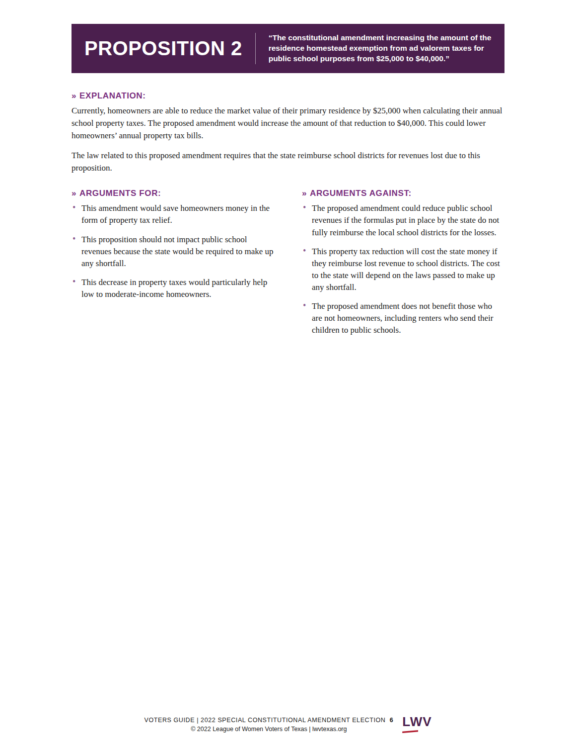PROPOSITION 2
“The constitutional amendment increasing the amount of the residence homestead exemption from ad valorem taxes for public school purposes from $25,000 to $40,000.”
»EXPLANATION:
Currently, homeowners are able to reduce the market value of their primary residence by $25,000 when calculating their annual school property taxes. The proposed amendment would increase the amount of that reduction to $40,000. This could lower homeowners’ annual property tax bills.
The law related to this proposed amendment requires that the state reimburse school districts for revenues lost due to this proposition.
»ARGUMENTS FOR:
This amendment would save homeowners money in the form of property tax relief.
This proposition should not impact public school revenues because the state would be required to make up any shortfall.
This decrease in property taxes would particularly help low to moderate-income homeowners.
»ARGUMENTS AGAINST:
The proposed amendment could reduce public school revenues if the formulas put in place by the state do not fully reimburse the local school districts for the losses.
This property tax reduction will cost the state money if they reimburse lost revenue to school districts. The cost to the state will depend on the laws passed to make up any shortfall.
The proposed amendment does not benefit those who are not homeowners, including renters who send their children to public schools.
VOTERS GUIDE | 2022 SPECIAL CONSTITUTIONAL AMENDMENT ELECTION 6
© 2022 League of Women Voters of Texas | lwvtexas.org
LWV